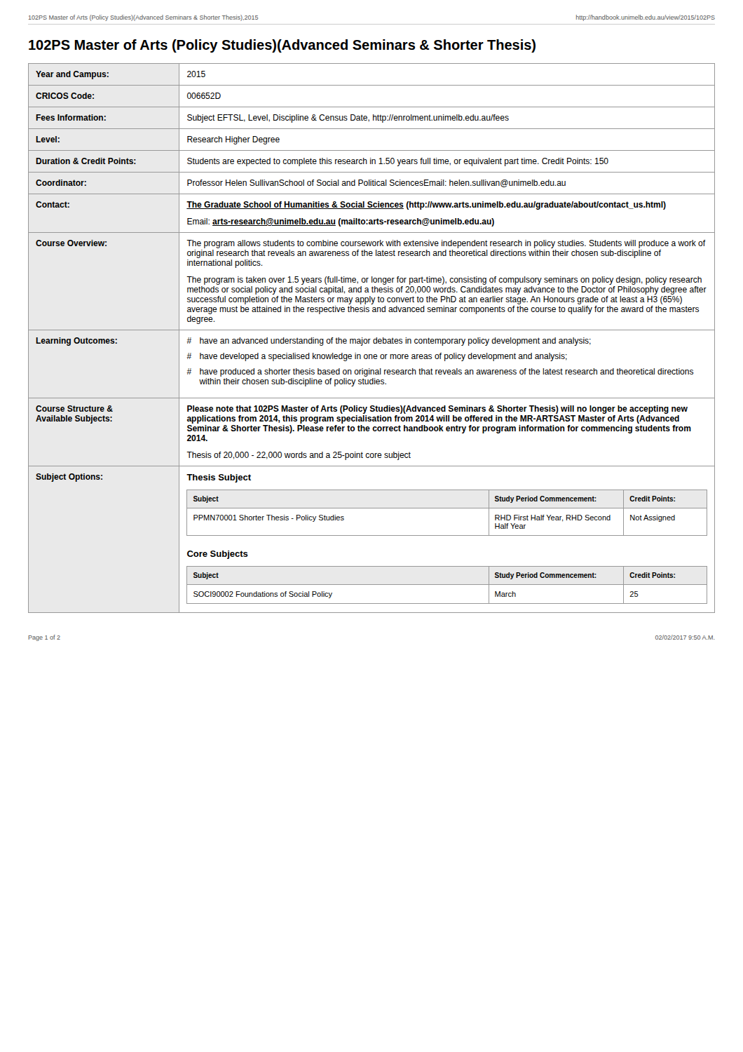102PS Master of Arts (Policy Studies)(Advanced Seminars & Shorter Thesis),2015 http://handbook.unimelb.edu.au/view/2015/102PS
102PS Master of Arts (Policy Studies)(Advanced Seminars & Shorter Thesis)
| Year and Campus: | 2015 |
| CRICOS Code: | 006652D |
| Fees Information: | Subject EFTSL, Level, Discipline & Census Date, http://enrolment.unimelb.edu.au/fees |
| Level: | Research Higher Degree |
| Duration & Credit Points: | Students are expected to complete this research in 1.50 years full time, or equivalent part time. Credit Points: 150 |
| Coordinator: | Professor Helen SullivanSchool of Social and Political SciencesEmail: helen.sullivan@unimelb.edu.au |
| Contact: | The Graduate School of Humanities & Social Sciences (http://www.arts.unimelb.edu.au/graduate/about/contact_us.html) Email: arts-research@unimelb.edu.au (mailto:arts-research@unimelb.edu.au) |
| Course Overview: | The program allows students to combine coursework with extensive independent research in policy studies. Students will produce a work of original research that reveals an awareness of the latest research and theoretical directions within their chosen sub-discipline of international politics. The program is taken over 1.5 years (full-time, or longer for part-time), consisting of compulsory seminars on policy design, policy research methods or social policy and social capital, and a thesis of 20,000 words. Candidates may advance to the Doctor of Philosophy degree after successful completion of the Masters or may apply to convert to the PhD at an earlier stage. An Honours grade of at least a H3 (65%) average must be attained in the respective thesis and advanced seminar components of the course to qualify for the award of the masters degree. |
| Learning Outcomes: | have an advanced understanding of the major debates in contemporary policy development and analysis; have developed a specialised knowledge in one or more areas of policy development and analysis; have produced a shorter thesis based on original research that reveals an awareness of the latest research and theoretical directions within their chosen sub-discipline of policy studies. |
| Course Structure & Available Subjects: | Please note that 102PS Master of Arts (Policy Studies)(Advanced Seminars & Shorter Thesis) will no longer be accepting new applications from 2014, this program specialisation from 2014 will be offered in the MR-ARTSAST Master of Arts (Advanced Seminar & Shorter Thesis). Please refer to the correct handbook entry for program information for commencing students from 2014. Thesis of 20,000 - 22,000 words and a 25-point core subject |
| Subject Options: | Thesis Subject / Subject / Study Period Commencement: / Credit Points: / / --- / --- / --- / / PPMN70001 Shorter Thesis - Policy Studies / RHD First Half Year, RHD Second Half Year / Not Assigned / Core Subjects / Subject / Study Period Commencement: / Credit Points: / / --- / --- / --- / / SOCI90002 Foundations of Social Policy / March / 25 / |
Page 1 of 2 02/02/2017 9:50 A.M.